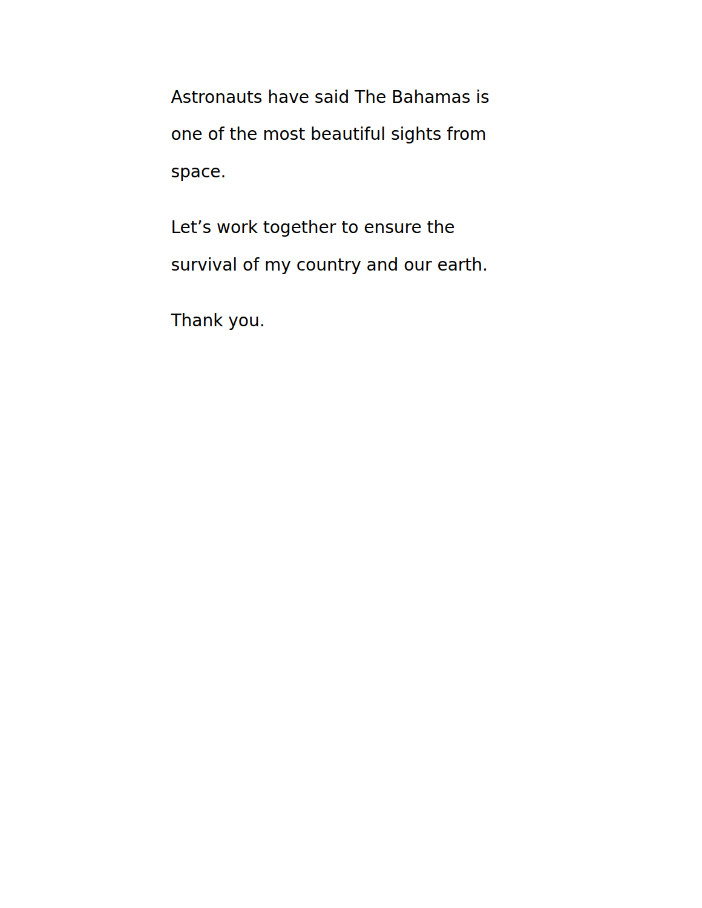Astronauts have said The Bahamas is one of the most beautiful sights from space.
Let’s work together to ensure the survival of my country and our earth.
Thank you.